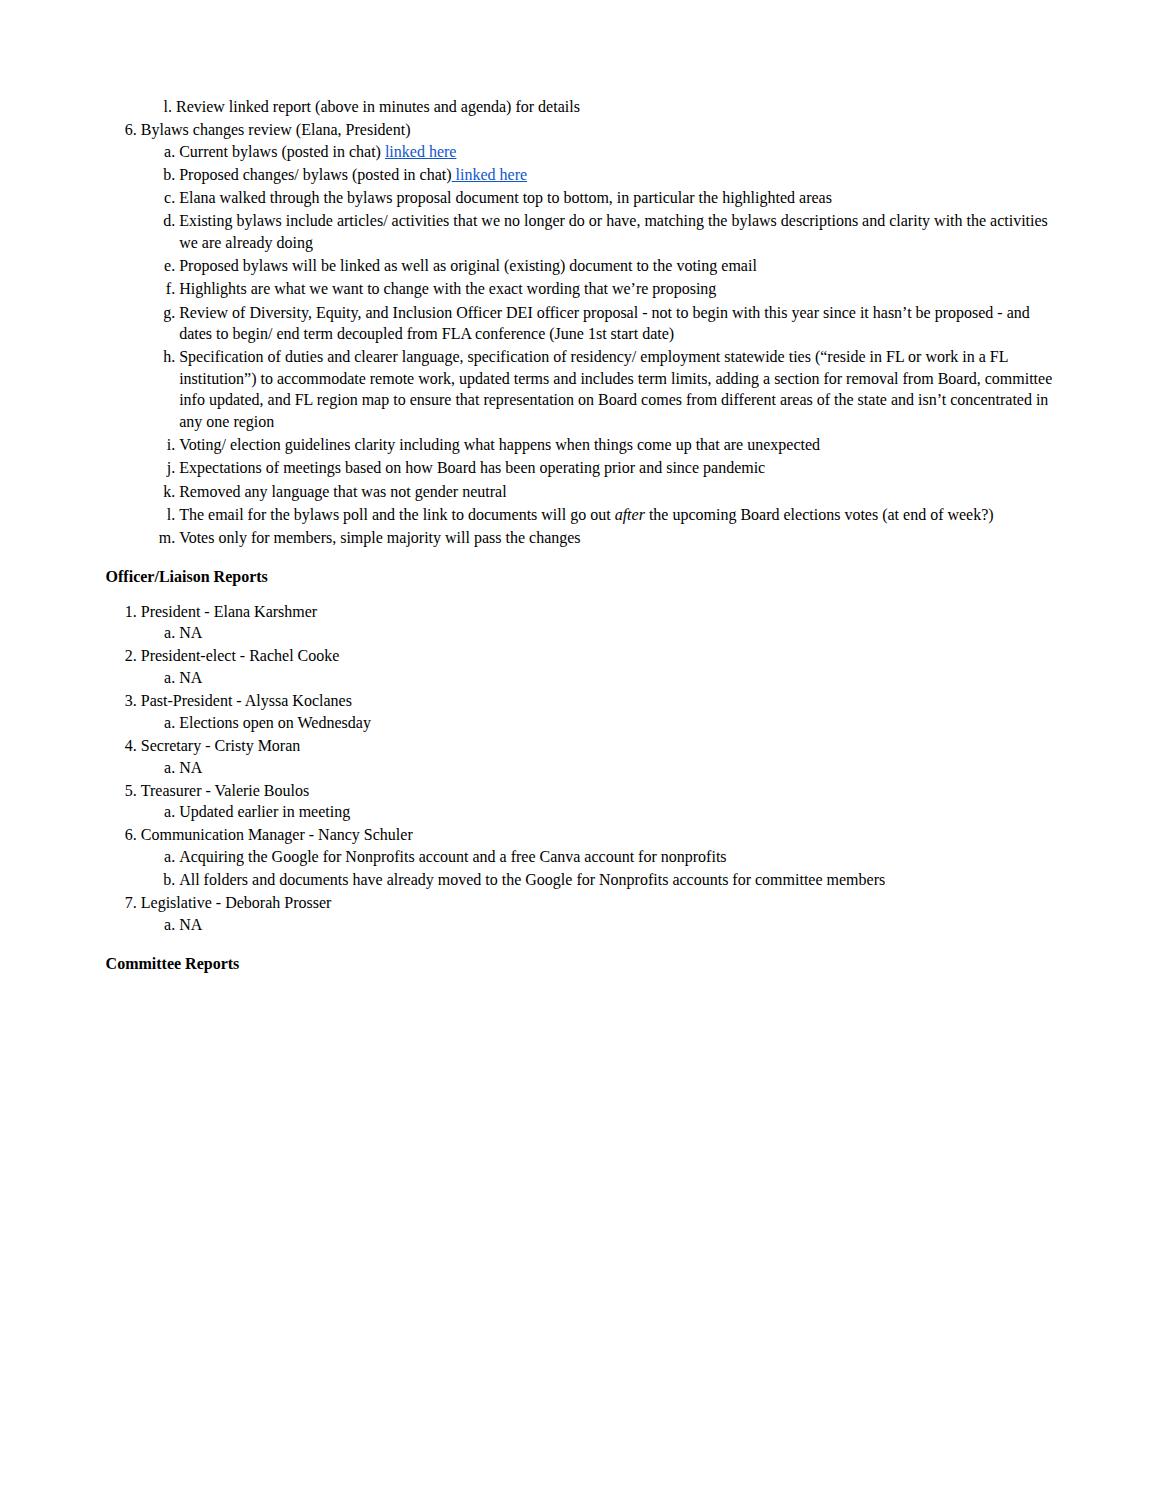Review linked report (above in minutes and agenda) for details
Bylaws changes review (Elana, President)
Current bylaws (posted in chat) linked here
Proposed changes/ bylaws (posted in chat) linked here
Elana walked through the bylaws proposal document top to bottom, in particular the highlighted areas
Existing bylaws include articles/ activities that we no longer do or have, matching the bylaws descriptions and clarity with the activities we are already doing
Proposed bylaws will be linked as well as original (existing) document to the voting email
Highlights are what we want to change with the exact wording that we’re proposing
Review of Diversity, Equity, and Inclusion Officer DEI officer proposal - not to begin with this year since it hasn’t be proposed - and dates to begin/ end term decoupled from FLA conference (June 1st start date)
Specification of duties and clearer language, specification of residency/ employment statewide ties (“reside in FL or work in a FL institution”) to accommodate remote work, updated terms and includes term limits, adding a section for removal from Board, committee info updated, and FL region map to ensure that representation on Board comes from different areas of the state and isn’t concentrated in any one region
Voting/ election guidelines clarity including what happens when things come up that are unexpected
Expectations of meetings based on how Board has been operating prior and since pandemic
Removed any language that was not gender neutral
The email for the bylaws poll and the link to documents will go out after the upcoming Board elections votes (at end of week?)
Votes only for members, simple majority will pass the changes
Officer/Liaison Reports
President - Elana Karshmer
NA
President-elect - Rachel Cooke
NA
Past-President - Alyssa Koclanes
Elections open on Wednesday
Secretary - Cristy Moran
NA
Treasurer - Valerie Boulos
Updated earlier in meeting
Communication Manager - Nancy Schuler
Acquiring the Google for Nonprofits account and a free Canva account for nonprofits
All folders and documents have already moved to the Google for Nonprofits accounts for committee members
Legislative - Deborah Prosser
NA
Committee Reports